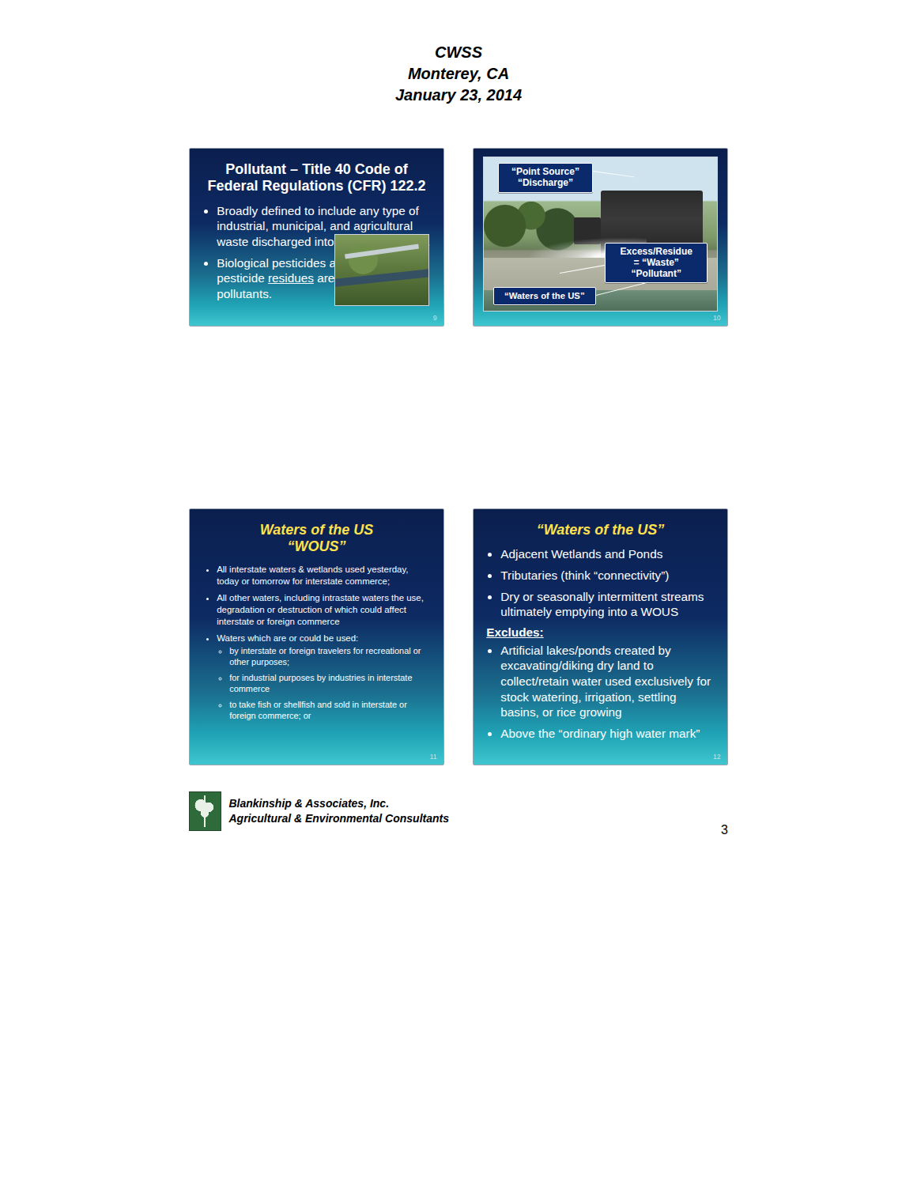CWSS
Monterey, CA
January 23, 2014
Pollutant – Title 40 Code of
Federal Regulations (CFR) 122.2
Broadly defined to include any type of industrial, municipal, and agricultural waste discharged into waters of the US.
Biological pesticides and chemical pesticide residues are considered pollutants.
9
“Point Source”
“Discharge”
Excess/Residue
= “Waste”
“Pollutant”
“Waters of the US”
10
Waters of the US
“WOUS”
All interstate waters & wetlands used yesterday, today or tomorrow for interstate commerce;
All other waters, including intrastate waters the use, degradation or destruction of which could affect interstate or foreign commerce
Waters which are or could be used:
by interstate or foreign travelers for recreational or other purposes;
for industrial purposes by industries in interstate commerce
to take fish or shellfish and sold in interstate or foreign commerce; or
11
“Waters of the US”
Adjacent Wetlands and Ponds
Tributaries (think “connectivity”)
Dry or seasonally intermittent streams ultimately emptying into a WOUS
Excludes:
Artificial lakes/ponds created by excavating/diking dry land to collect/retain water used exclusively for stock watering, irrigation, settling basins, or rice growing
Above the “ordinary high water mark”
12
Blankinship & Associates, Inc.
Agricultural & Environmental Consultants
3